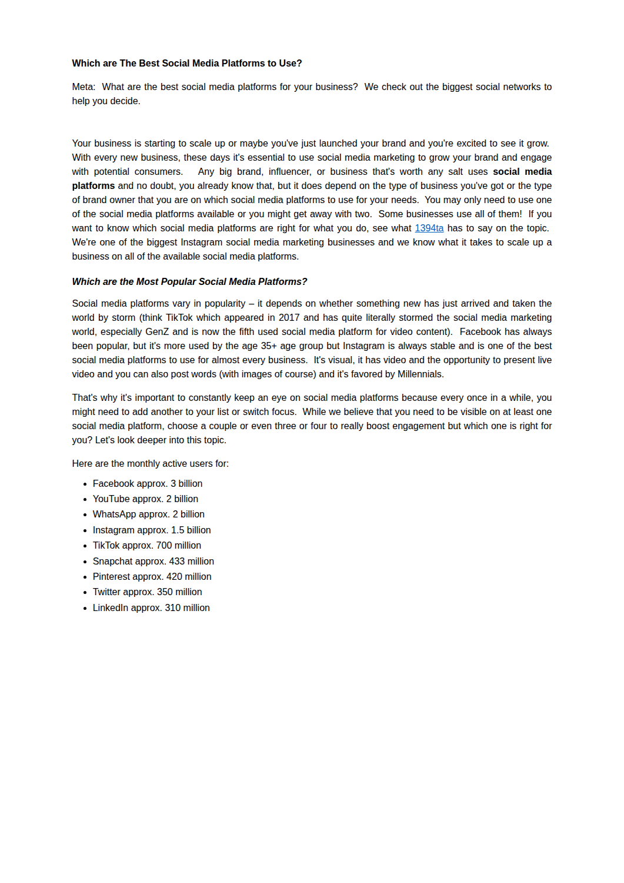Which are The Best Social Media Platforms to Use?
Meta: What are the best social media platforms for your business? We check out the biggest social networks to help you decide.
Your business is starting to scale up or maybe you've just launched your brand and you're excited to see it grow. With every new business, these days it's essential to use social media marketing to grow your brand and engage with potential consumers. Any big brand, influencer, or business that's worth any salt uses social media platforms and no doubt, you already know that, but it does depend on the type of business you've got or the type of brand owner that you are on which social media platforms to use for your needs. You may only need to use one of the social media platforms available or you might get away with two. Some businesses use all of them! If you want to know which social media platforms are right for what you do, see what 1394ta has to say on the topic. We're one of the biggest Instagram social media marketing businesses and we know what it takes to scale up a business on all of the available social media platforms.
Which are the Most Popular Social Media Platforms?
Social media platforms vary in popularity – it depends on whether something new has just arrived and taken the world by storm (think TikTok which appeared in 2017 and has quite literally stormed the social media marketing world, especially GenZ and is now the fifth used social media platform for video content). Facebook has always been popular, but it's more used by the age 35+ age group but Instagram is always stable and is one of the best social media platforms to use for almost every business. It's visual, it has video and the opportunity to present live video and you can also post words (with images of course) and it's favored by Millennials.
That's why it's important to constantly keep an eye on social media platforms because every once in a while, you might need to add another to your list or switch focus. While we believe that you need to be visible on at least one social media platform, choose a couple or even three or four to really boost engagement but which one is right for you? Let's look deeper into this topic.
Here are the monthly active users for:
Facebook approx. 3 billion
YouTube approx. 2 billion
WhatsApp approx. 2 billion
Instagram approx. 1.5 billion
TikTok approx. 700 million
Snapchat approx. 433 million
Pinterest approx. 420 million
Twitter approx. 350 million
LinkedIn approx. 310 million